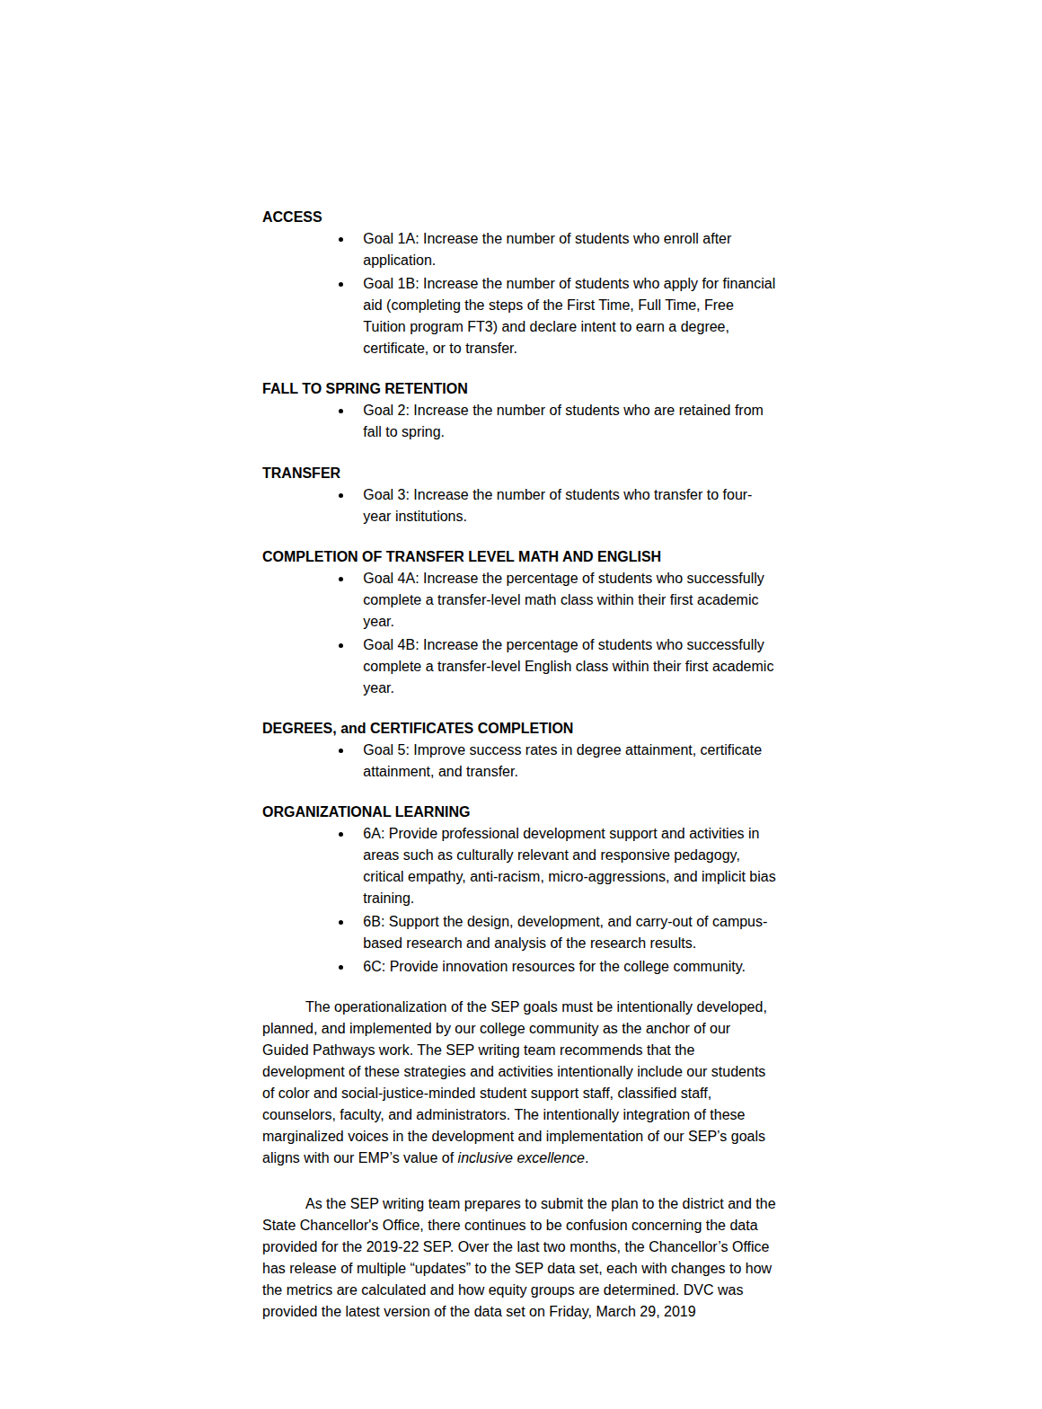ACCESS
Goal 1A: Increase the number of students who enroll after application.
Goal 1B: Increase the number of students who apply for financial aid (completing the steps of the First Time, Full Time, Free Tuition program FT3) and declare intent to earn a degree, certificate, or to transfer.
FALL TO SPRING RETENTION
Goal 2: Increase the number of students who are retained from fall to spring.
TRANSFER
Goal 3: Increase the number of students who transfer to four-year institutions.
COMPLETION OF TRANSFER LEVEL MATH AND ENGLISH
Goal 4A: Increase the percentage of students who successfully complete a transfer-level math class within their first academic year.
Goal 4B: Increase the percentage of students who successfully complete a transfer-level English class within their first academic year.
DEGREES, and CERTIFICATES COMPLETION
Goal 5: Improve success rates in degree attainment, certificate attainment, and transfer.
ORGANIZATIONAL LEARNING
6A: Provide professional development support and activities in areas such as culturally relevant and responsive pedagogy, critical empathy, anti-racism, micro-aggressions, and implicit bias training.
6B: Support the design, development, and carry-out of campus-based research and analysis of the research results.
6C: Provide innovation resources for the college community.
The operationalization of the SEP goals must be intentionally developed, planned, and implemented by our college community as the anchor of our Guided Pathways work. The SEP writing team recommends that the development of these strategies and activities intentionally include our students of color and social-justice-minded student support staff, classified staff, counselors, faculty, and administrators. The intentionally integration of these marginalized voices in the development and implementation of our SEP’s goals aligns with our EMP’s value of inclusive excellence.
As the SEP writing team prepares to submit the plan to the district and the State Chancellor's Office, there continues to be confusion concerning the data provided for the 2019-22 SEP. Over the last two months, the Chancellor’s Office has release of multiple “updates” to the SEP data set, each with changes to how the metrics are calculated and how equity groups are determined. DVC was provided the latest version of the data set on Friday, March 29, 2019